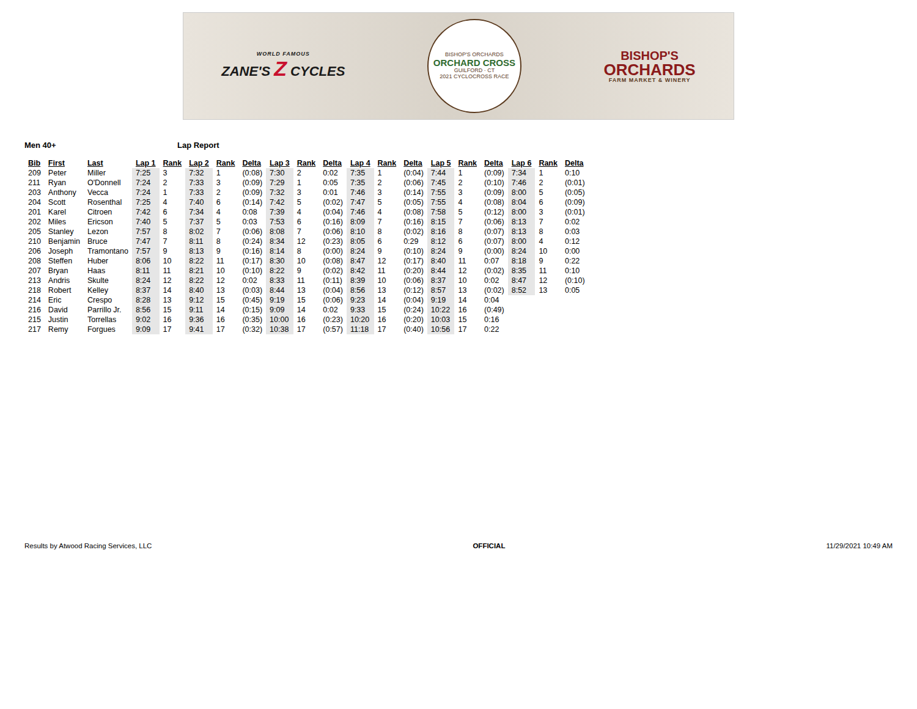WORLD FAMOUS ZANE'S Z CYCLES
Bishop's Orchards ORCHARD CROSS Guilford · CT 2021 Cyclocross Race
BISHOP'S ORCHARDS FARM MARKET & WINERY
Men 40+
Lap Report
| Bib | First | Last | Lap 1 | Rank | Lap 2 | Rank | Delta | Lap 3 | Rank | Delta | Lap 4 | Rank | Delta | Lap 5 | Rank | Delta | Lap 6 | Rank | Delta |
| --- | --- | --- | --- | --- | --- | --- | --- | --- | --- | --- | --- | --- | --- | --- | --- | --- | --- | --- | --- |
| 209 | Peter | Miller | 7:25 | 3 | 7:32 | 1 | (0:08) | 7:30 | 2 | 0:02 | 7:35 | 1 | (0:04) | 7:44 | 1 | (0:09) | 7:34 | 1 | 0:10 |
| 211 | Ryan | O'Donnell | 7:24 | 2 | 7:33 | 3 | (0:09) | 7:29 | 1 | 0:05 | 7:35 | 2 | (0:06) | 7:45 | 2 | (0:10) | 7:46 | 2 | (0:01) |
| 203 | Anthony | Vecca | 7:24 | 1 | 7:33 | 2 | (0:09) | 7:32 | 3 | 0:01 | 7:46 | 3 | (0:14) | 7:55 | 3 | (0:09) | 8:00 | 5 | (0:05) |
| 204 | Scott | Rosenthal | 7:25 | 4 | 7:40 | 6 | (0:14) | 7:42 | 5 | (0:02) | 7:47 | 5 | (0:05) | 7:55 | 4 | (0:08) | 8:04 | 6 | (0:09) |
| 201 | Karel | Citroen | 7:42 | 6 | 7:34 | 4 | 0:08 | 7:39 | 4 | (0:04) | 7:46 | 4 | (0:08) | 7:58 | 5 | (0:12) | 8:00 | 3 | (0:01) |
| 202 | Miles | Ericson | 7:40 | 5 | 7:37 | 5 | 0:03 | 7:53 | 6 | (0:16) | 8:09 | 7 | (0:16) | 8:15 | 7 | (0:06) | 8:13 | 7 | 0:02 |
| 205 | Stanley | Lezon | 7:57 | 8 | 8:02 | 7 | (0:06) | 8:08 | 7 | (0:06) | 8:10 | 8 | (0:02) | 8:16 | 8 | (0:07) | 8:13 | 8 | 0:03 |
| 210 | Benjamin | Bruce | 7:47 | 7 | 8:11 | 8 | (0:24) | 8:34 | 12 | (0:23) | 8:05 | 6 | 0:29 | 8:12 | 6 | (0:07) | 8:00 | 4 | 0:12 |
| 206 | Joseph | Tramontano | 7:57 | 9 | 8:13 | 9 | (0:16) | 8:14 | 8 | (0:00) | 8:24 | 9 | (0:10) | 8:24 | 9 | (0:00) | 8:24 | 10 | 0:00 |
| 208 | Steffen | Huber | 8:06 | 10 | 8:22 | 11 | (0:17) | 8:30 | 10 | (0:08) | 8:47 | 12 | (0:17) | 8:40 | 11 | 0:07 | 8:18 | 9 | 0:22 |
| 207 | Bryan | Haas | 8:11 | 11 | 8:21 | 10 | (0:10) | 8:22 | 9 | (0:02) | 8:42 | 11 | (0:20) | 8:44 | 12 | (0:02) | 8:35 | 11 | 0:10 |
| 213 | Andris | Skulte | 8:24 | 12 | 8:22 | 12 | 0:02 | 8:33 | 11 | (0:11) | 8:39 | 10 | (0:06) | 8:37 | 10 | 0:02 | 8:47 | 12 | (0:10) |
| 218 | Robert | Kelley | 8:37 | 14 | 8:40 | 13 | (0:03) | 8:44 | 13 | (0:04) | 8:56 | 13 | (0:12) | 8:57 | 13 | (0:02) | 8:52 | 13 | 0:05 |
| 214 | Eric | Crespo | 8:28 | 13 | 9:12 | 15 | (0:45) | 9:19 | 15 | (0:06) | 9:23 | 14 | (0:04) | 9:19 | 14 | 0:04 | | | |
| 216 | David | Parrillo Jr. | 8:56 | 15 | 9:11 | 14 | (0:15) | 9:09 | 14 | 0:02 | 9:33 | 15 | (0:24) | 10:22 | 16 | (0:49) | | | |
| 215 | Justin | Torrellas | 9:02 | 16 | 9:36 | 16 | (0:35) | 10:00 | 16 | (0:23) | 10:20 | 16 | (0:20) | 10:03 | 15 | 0:16 | | | |
| 217 | Remy | Forgues | 9:09 | 17 | 9:41 | 17 | (0:32) | 10:38 | 17 | (0:57) | 11:18 | 17 | (0:40) | 10:56 | 17 | 0:22 | | | |
Results by Atwood Racing Services, LLC OFFICIAL 11/29/2021 10:49 AM